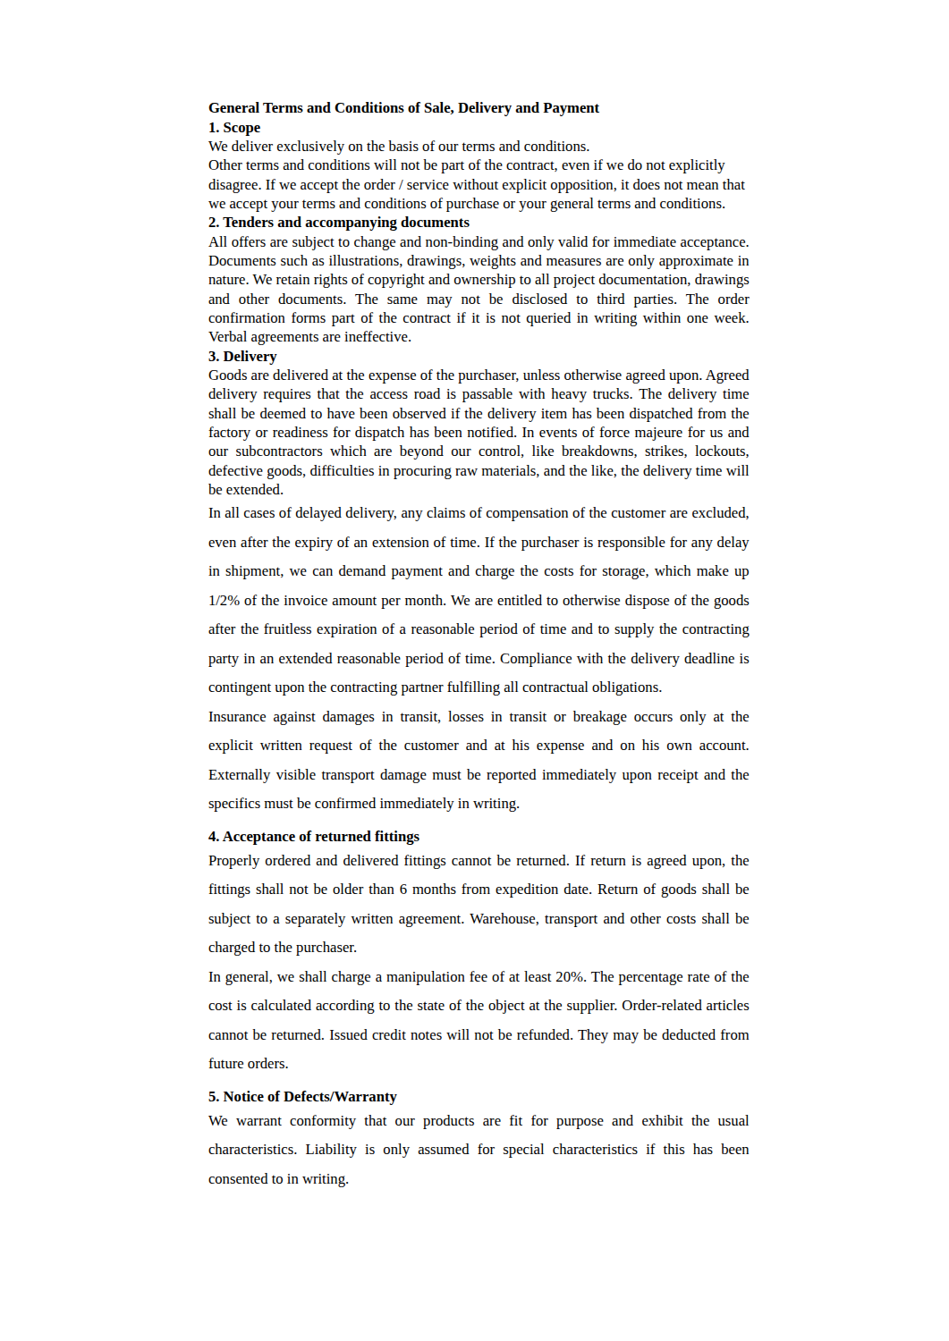General Terms and Conditions of Sale, Delivery and Payment
1. Scope
We deliver exclusively on the basis of our terms and conditions.
Other terms and conditions will not be part of the contract, even if we do not explicitly
disagree. If we accept the order / service without explicit opposition, it does not mean that we accept your terms and conditions of purchase or your general terms and conditions.
2. Tenders and accompanying documents
All offers are subject to change and non-binding and only valid for immediate acceptance. Documents such as illustrations, drawings, weights and measures are only approximate in nature. We retain rights of copyright and ownership to all project documentation, drawings and other documents. The same may not be disclosed to third parties. The order confirmation forms part of the contract if it is not queried in writing within one week. Verbal agreements are ineffective.
3. Delivery
Goods are delivered at the expense of the purchaser, unless otherwise agreed upon. Agreed delivery requires that the access road is passable with heavy trucks. The delivery time shall be deemed to have been observed if the delivery item has been dispatched from the factory or readiness for dispatch has been notified. In events of force majeure for us and our subcontractors which are beyond our control, like breakdowns, strikes, lockouts, defective goods, difficulties in procuring raw materials, and the like, the delivery time will be extended.
In all cases of delayed delivery, any claims of compensation of the customer are excluded, even after the expiry of an extension of time. If the purchaser is responsible for any delay in shipment, we can demand payment and charge the costs for storage, which make up 1/2% of the invoice amount per month. We are entitled to otherwise dispose of the goods after the fruitless expiration of a reasonable period of time and to supply the contracting party in an extended reasonable period of time. Compliance with the delivery deadline is contingent upon the contracting partner fulfilling all contractual obligations.
Insurance against damages in transit, losses in transit or breakage occurs only at the explicit written request of the customer and at his expense and on his own account. Externally visible transport damage must be reported immediately upon receipt and the specifics must be confirmed immediately in writing.
4. Acceptance of returned fittings
Properly ordered and delivered fittings cannot be returned. If return is agreed upon, the fittings shall not be older than 6 months from expedition date. Return of goods shall be subject to a separately written agreement. Warehouse, transport and other costs shall be charged to the purchaser.
In general, we shall charge a manipulation fee of at least 20%. The percentage rate of the cost is calculated according to the state of the object at the supplier. Order-related articles cannot be returned. Issued credit notes will not be refunded. They may be deducted from future orders.
5. Notice of Defects/Warranty
We warrant conformity that our products are fit for purpose and exhibit the usual characteristics. Liability is only assumed for special characteristics if this has been consented to in writing.